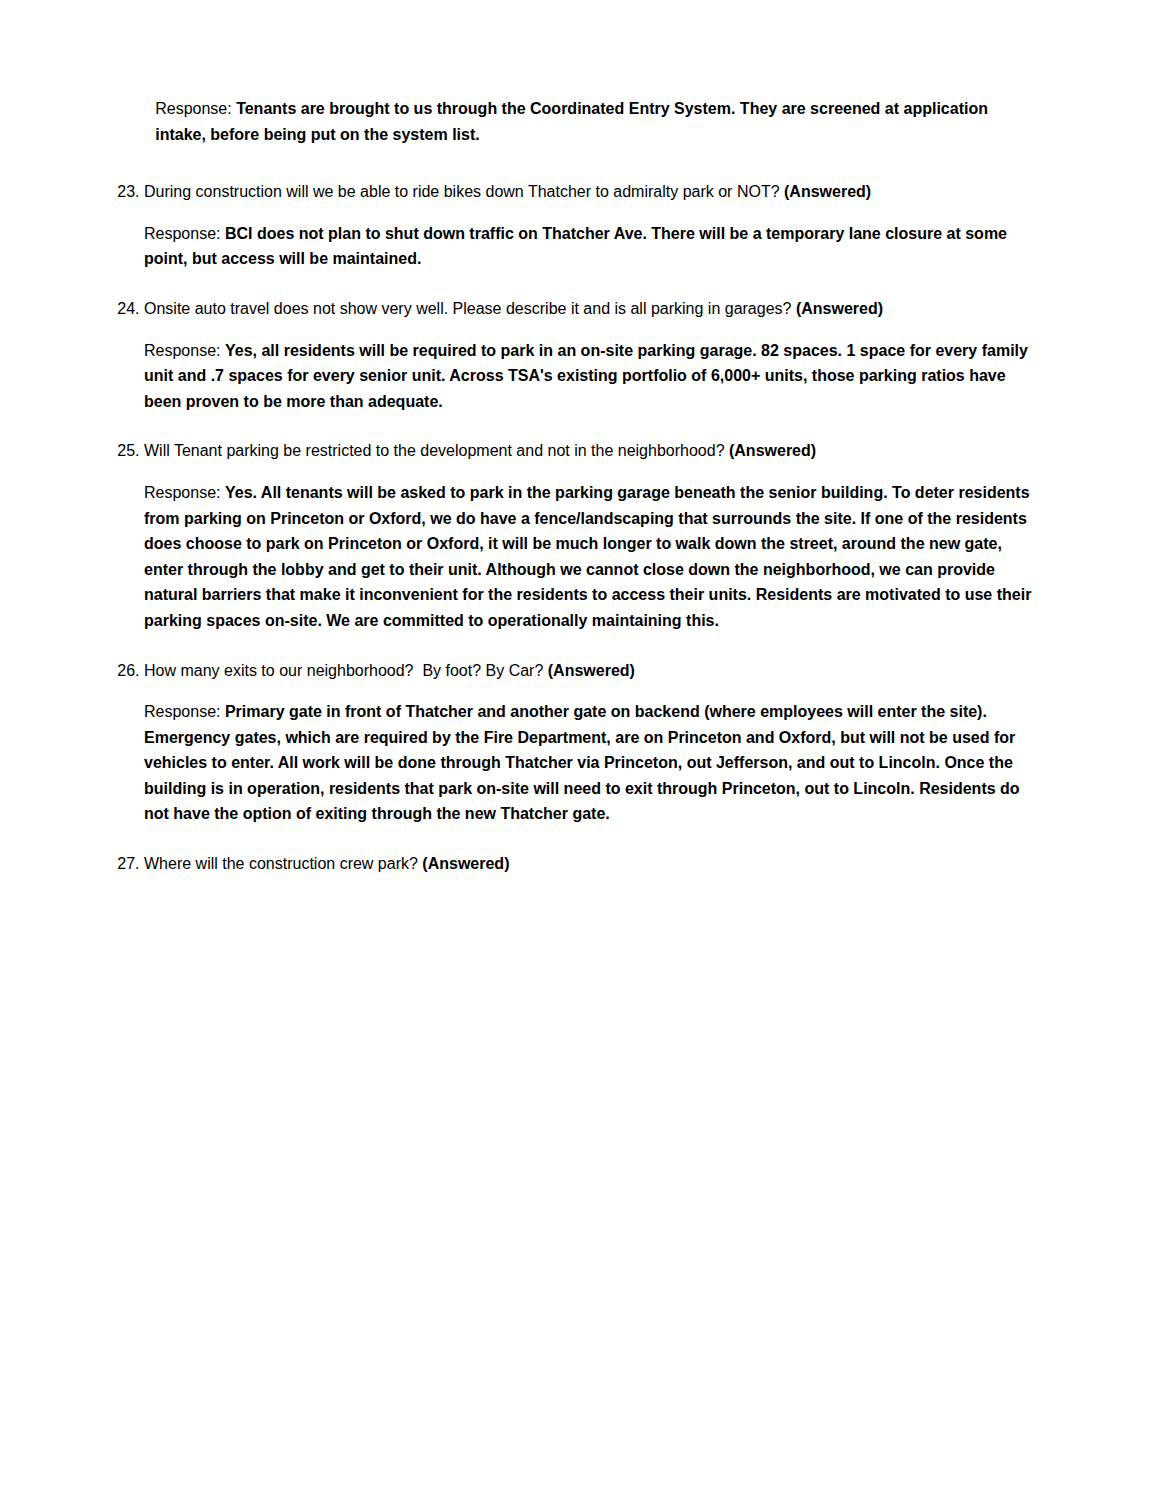Response: Tenants are brought to us through the Coordinated Entry System. They are screened at application intake, before being put on the system list.
During construction will we be able to ride bikes down Thatcher to admiralty park or NOT? (Answered)
Response: BCI does not plan to shut down traffic on Thatcher Ave. There will be a temporary lane closure at some point, but access will be maintained.
Onsite auto travel does not show very well. Please describe it and is all parking in garages? (Answered)
Response: Yes, all residents will be required to park in an on-site parking garage. 82 spaces. 1 space for every family unit and .7 spaces for every senior unit. Across TSA's existing portfolio of 6,000+ units, those parking ratios have been proven to be more than adequate.
Will Tenant parking be restricted to the development and not in the neighborhood? (Answered)
Response: Yes. All tenants will be asked to park in the parking garage beneath the senior building. To deter residents from parking on Princeton or Oxford, we do have a fence/landscaping that surrounds the site. If one of the residents does choose to park on Princeton or Oxford, it will be much longer to walk down the street, around the new gate, enter through the lobby and get to their unit. Although we cannot close down the neighborhood, we can provide natural barriers that make it inconvenient for the residents to access their units. Residents are motivated to use their parking spaces on-site. We are committed to operationally maintaining this.
How many exits to our neighborhood? By foot? By Car? (Answered)
Response: Primary gate in front of Thatcher and another gate on backend (where employees will enter the site). Emergency gates, which are required by the Fire Department, are on Princeton and Oxford, but will not be used for vehicles to enter. All work will be done through Thatcher via Princeton, out Jefferson, and out to Lincoln. Once the building is in operation, residents that park on-site will need to exit through Princeton, out to Lincoln. Residents do not have the option of exiting through the new Thatcher gate.
Where will the construction crew park? (Answered)